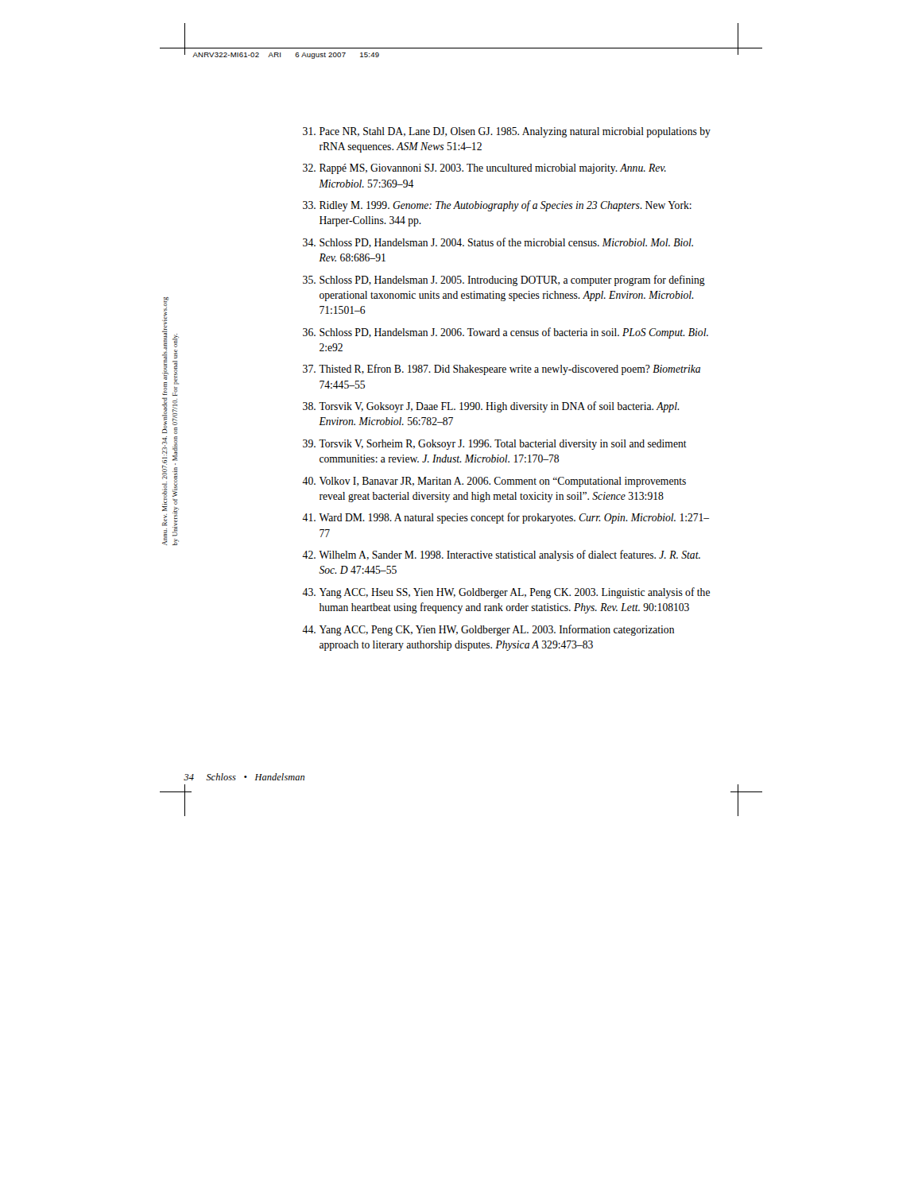ANRV322-MI61-02 ARI 6 August 2007 15:49
Annu. Rev. Microbiol. 2007.61:23-34. Downloaded from arjournals.annualreviews.org by University of Wisconsin - Madison on 07/07/10. For personal use only.
31 Pace NR, Stahl DA, Lane DJ, Olsen GJ. 1985. Analyzing natural microbial populations by rRNA sequences. ASM News 51:4–12
32 Rappé MS, Giovannoni SJ. 2003. The uncultured microbial majority. Annu. Rev. Microbiol. 57:369–94
33 Ridley M. 1999. Genome: The Autobiography of a Species in 23 Chapters. New York: Harper-Collins. 344 pp.
34 Schloss PD, Handelsman J. 2004. Status of the microbial census. Microbiol. Mol. Biol. Rev. 68:686–91
35 Schloss PD, Handelsman J. 2005. Introducing DOTUR, a computer program for defining operational taxonomic units and estimating species richness. Appl. Environ. Microbiol. 71:1501–6
36 Schloss PD, Handelsman J. 2006. Toward a census of bacteria in soil. PLoS Comput. Biol. 2:e92
37 Thisted R, Efron B. 1987. Did Shakespeare write a newly-discovered poem? Biometrika 74:445–55
38 Torsvik V, Goksoyr J, Daae FL. 1990. High diversity in DNA of soil bacteria. Appl. Environ. Microbiol. 56:782–87
39 Torsvik V, Sorheim R, Goksoyr J. 1996. Total bacterial diversity in soil and sediment communities: a review. J. Indust. Microbiol. 17:170–78
40 Volkov I, Banavar JR, Maritan A. 2006. Comment on “Computational improvements reveal great bacterial diversity and high metal toxicity in soil”. Science 313:918
41 Ward DM. 1998. A natural species concept for prokaryotes. Curr. Opin. Microbiol. 1:271–77
42 Wilhelm A, Sander M. 1998. Interactive statistical analysis of dialect features. J. R. Stat. Soc. D 47:445–55
43 Yang ACC, Hseu SS, Yien HW, Goldberger AL, Peng CK. 2003. Linguistic analysis of the human heartbeat using frequency and rank order statistics. Phys. Rev. Lett. 90:108103
44 Yang ACC, Peng CK, Yien HW, Goldberger AL. 2003. Information categorization approach to literary authorship disputes. Physica A 329:473–83
34 Schloss•Handelsman